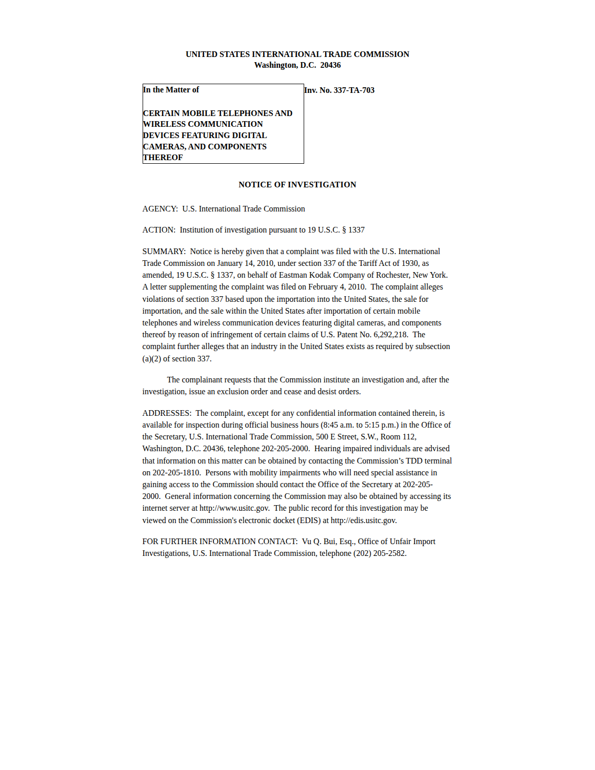UNITED STATES INTERNATIONAL TRADE COMMISSION
Washington, D.C. 20436
| In the Matter of CERTAIN MOBILE TELEPHONES AND WIRELESS COMMUNICATION DEVICES FEATURING DIGITAL CAMERAS, AND COMPONENTS THEREOF | Inv. No. 337-TA-703 |
NOTICE OF INVESTIGATION
AGENCY: U.S. International Trade Commission
ACTION: Institution of investigation pursuant to 19 U.S.C. § 1337
SUMMARY: Notice is hereby given that a complaint was filed with the U.S. International Trade Commission on January 14, 2010, under section 337 of the Tariff Act of 1930, as amended, 19 U.S.C. § 1337, on behalf of Eastman Kodak Company of Rochester, New York. A letter supplementing the complaint was filed on February 4, 2010. The complaint alleges violations of section 337 based upon the importation into the United States, the sale for importation, and the sale within the United States after importation of certain mobile telephones and wireless communication devices featuring digital cameras, and components thereof by reason of infringement of certain claims of U.S. Patent No. 6,292,218. The complaint further alleges that an industry in the United States exists as required by subsection (a)(2) of section 337.
The complainant requests that the Commission institute an investigation and, after the investigation, issue an exclusion order and cease and desist orders.
ADDRESSES: The complaint, except for any confidential information contained therein, is available for inspection during official business hours (8:45 a.m. to 5:15 p.m.) in the Office of the Secretary, U.S. International Trade Commission, 500 E Street, S.W., Room 112, Washington, D.C. 20436, telephone 202-205-2000. Hearing impaired individuals are advised that information on this matter can be obtained by contacting the Commission’s TDD terminal on 202-205-1810. Persons with mobility impairments who will need special assistance in gaining access to the Commission should contact the Office of the Secretary at 202-205-2000. General information concerning the Commission may also be obtained by accessing its internet server at http://www.usitc.gov. The public record for this investigation may be viewed on the Commission's electronic docket (EDIS) at http://edis.usitc.gov.
FOR FURTHER INFORMATION CONTACT: Vu Q. Bui, Esq., Office of Unfair Import Investigations, U.S. International Trade Commission, telephone (202) 205-2582.